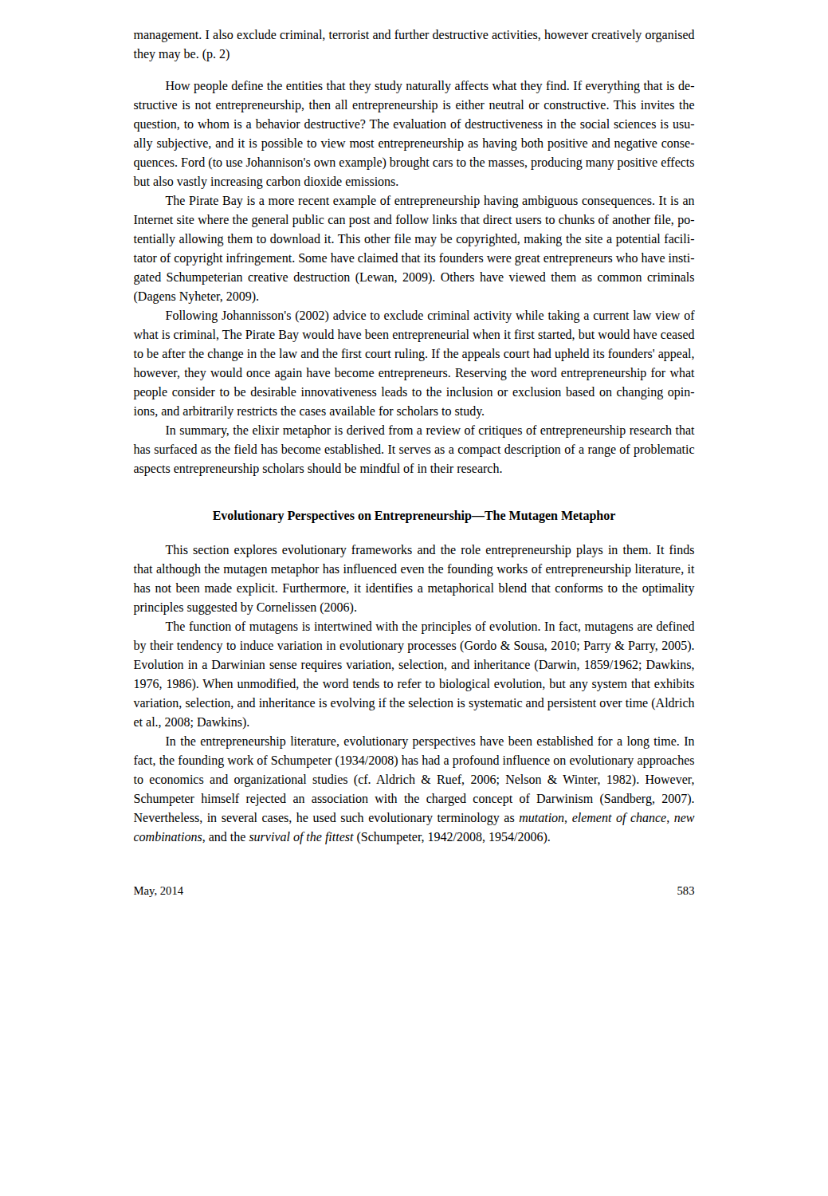management. I also exclude criminal, terrorist and further destructive activities, however creatively organised they may be. (p. 2)
How people define the entities that they study naturally affects what they find. If everything that is destructive is not entrepreneurship, then all entrepreneurship is either neutral or constructive. This invites the question, to whom is a behavior destructive? The evaluation of destructiveness in the social sciences is usually subjective, and it is possible to view most entrepreneurship as having both positive and negative consequences. Ford (to use Johannison's own example) brought cars to the masses, producing many positive effects but also vastly increasing carbon dioxide emissions.
The Pirate Bay is a more recent example of entrepreneurship having ambiguous consequences. It is an Internet site where the general public can post and follow links that direct users to chunks of another file, potentially allowing them to download it. This other file may be copyrighted, making the site a potential facilitator of copyright infringement. Some have claimed that its founders were great entrepreneurs who have instigated Schumpeterian creative destruction (Lewan, 2009). Others have viewed them as common criminals (Dagens Nyheter, 2009).
Following Johannisson's (2002) advice to exclude criminal activity while taking a current law view of what is criminal, The Pirate Bay would have been entrepreneurial when it first started, but would have ceased to be after the change in the law and the first court ruling. If the appeals court had upheld its founders' appeal, however, they would once again have become entrepreneurs. Reserving the word entrepreneurship for what people consider to be desirable innovativeness leads to the inclusion or exclusion based on changing opinions, and arbitrarily restricts the cases available for scholars to study.
In summary, the elixir metaphor is derived from a review of critiques of entrepreneurship research that has surfaced as the field has become established. It serves as a compact description of a range of problematic aspects entrepreneurship scholars should be mindful of in their research.
Evolutionary Perspectives on Entrepreneurship—The Mutagen Metaphor
This section explores evolutionary frameworks and the role entrepreneurship plays in them. It finds that although the mutagen metaphor has influenced even the founding works of entrepreneurship literature, it has not been made explicit. Furthermore, it identifies a metaphorical blend that conforms to the optimality principles suggested by Cornelissen (2006).
The function of mutagens is intertwined with the principles of evolution. In fact, mutagens are defined by their tendency to induce variation in evolutionary processes (Gordo & Sousa, 2010; Parry & Parry, 2005). Evolution in a Darwinian sense requires variation, selection, and inheritance (Darwin, 1859/1962; Dawkins, 1976, 1986). When unmodified, the word tends to refer to biological evolution, but any system that exhibits variation, selection, and inheritance is evolving if the selection is systematic and persistent over time (Aldrich et al., 2008; Dawkins).
In the entrepreneurship literature, evolutionary perspectives have been established for a long time. In fact, the founding work of Schumpeter (1934/2008) has had a profound influence on evolutionary approaches to economics and organizational studies (cf. Aldrich & Ruef, 2006; Nelson & Winter, 1982). However, Schumpeter himself rejected an association with the charged concept of Darwinism (Sandberg, 2007). Nevertheless, in several cases, he used such evolutionary terminology as mutation, element of chance, new combinations, and the survival of the fittest (Schumpeter, 1942/2008, 1954/2006).
May, 2014 583